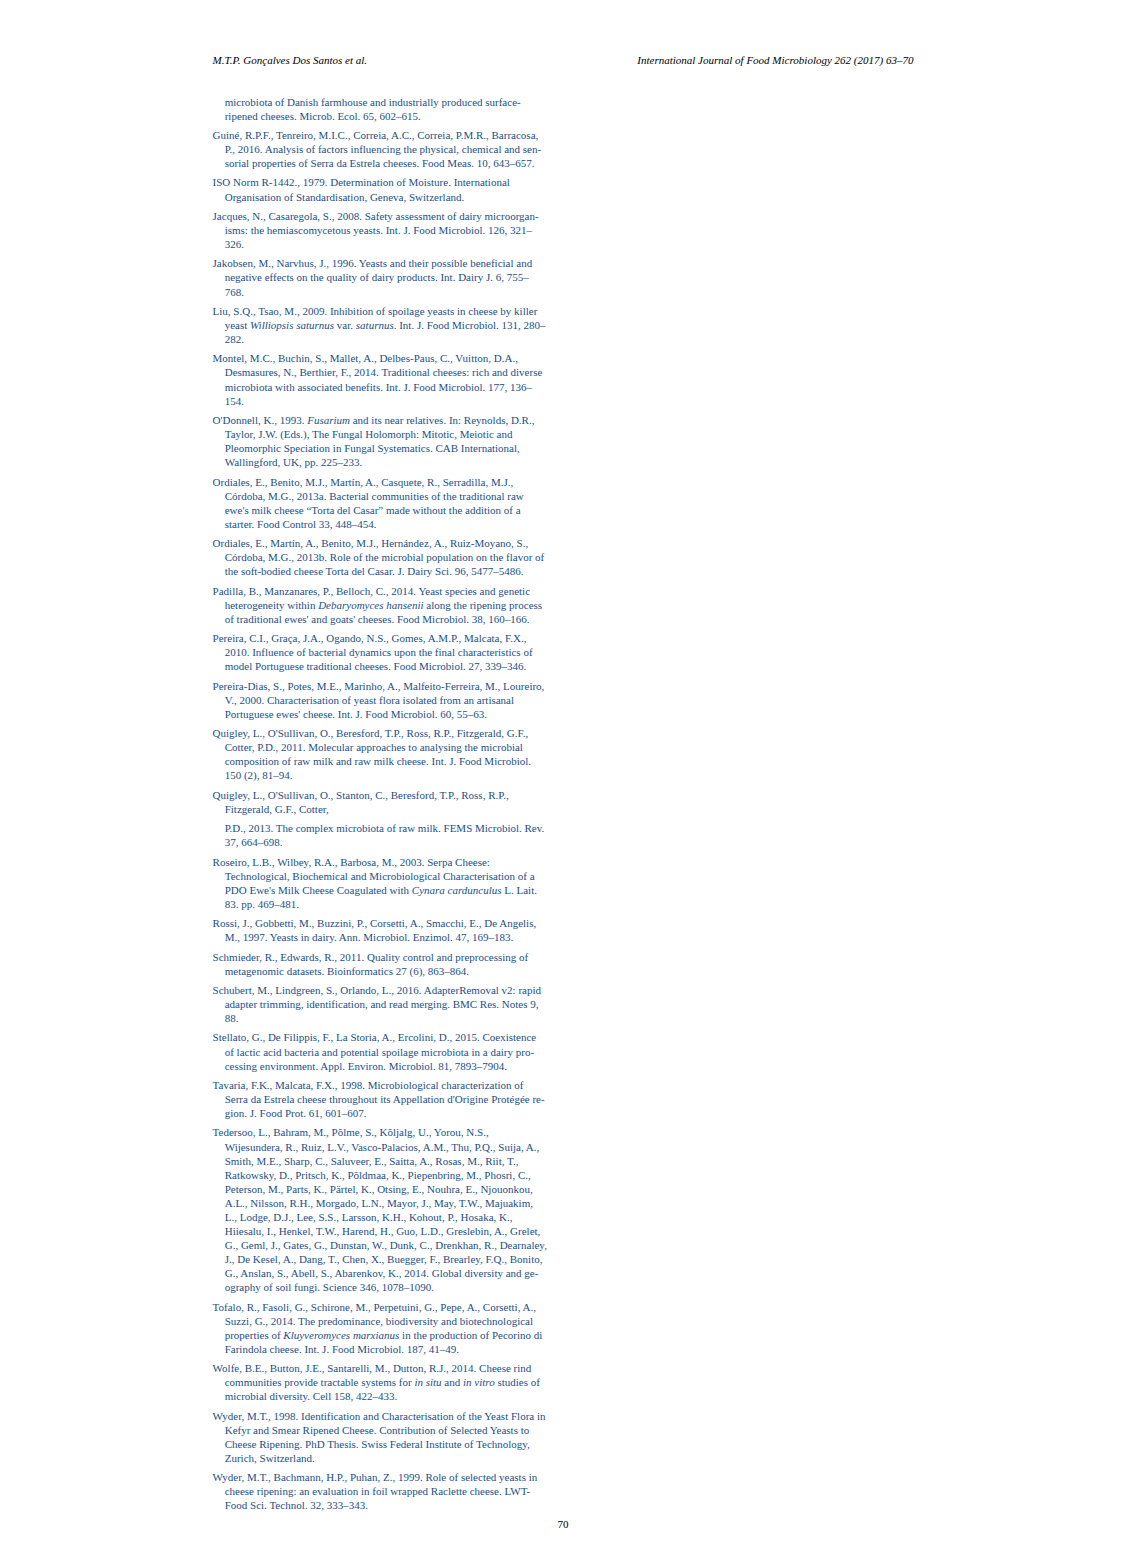M.T.P. Gonçalves Dos Santos et al.
International Journal of Food Microbiology 262 (2017) 63–70
microbiota of Danish farmhouse and industrially produced surface-ripened cheeses. Microb. Ecol. 65, 602–615.
Guiné, R.P.F., Tenreiro, M.I.C., Correia, A.C., Correia, P.M.R., Barracosa, P., 2016. Analysis of factors influencing the physical, chemical and sensorial properties of Serra da Estrela cheeses. Food Meas. 10, 643–657.
ISO Norm R-1442., 1979. Determination of Moisture. International Organisation of Standardisation, Geneva, Switzerland.
Jacques, N., Casaregola, S., 2008. Safety assessment of dairy microorganisms: the hemiascomycetous yeasts. Int. J. Food Microbiol. 126, 321–326.
Jakobsen, M., Narvhus, J., 1996. Yeasts and their possible beneficial and negative effects on the quality of dairy products. Int. Dairy J. 6, 755–768.
Liu, S.Q., Tsao, M., 2009. Inhibition of spoilage yeasts in cheese by killer yeast Williopsis saturnus var. saturnus. Int. J. Food Microbiol. 131, 280–282.
Montel, M.C., Buchin, S., Mallet, A., Delbes-Paus, C., Vuitton, D.A., Desmasures, N., Berthier, F., 2014. Traditional cheeses: rich and diverse microbiota with associated benefits. Int. J. Food Microbiol. 177, 136–154.
O'Donnell, K., 1993. Fusarium and its near relatives. In: Reynolds, D.R., Taylor, J.W. (Eds.), The Fungal Holomorph: Mitotic, Meiotic and Pleomorphic Speciation in Fungal Systematics. CAB International, Wallingford, UK, pp. 225–233.
Ordiales, E., Benito, M.J., Martín, A., Casquete, R., Serradilla, M.J., Córdoba, M.G., 2013a. Bacterial communities of the traditional raw ewe's milk cheese “Torta del Casar” made without the addition of a starter. Food Control 33, 448–454.
Ordiales, E., Martín, A., Benito, M.J., Hernández, A., Ruiz-Moyano, S., Córdoba, M.G., 2013b. Role of the microbial population on the flavor of the soft-bodied cheese Torta del Casar. J. Dairy Sci. 96, 5477–5486.
Padilla, B., Manzanares, P., Belloch, C., 2014. Yeast species and genetic heterogeneity within Debaryomyces hansenii along the ripening process of traditional ewes' and goats' cheeses. Food Microbiol. 38, 160–166.
Pereira, C.I., Graça, J.A., Ogando, N.S., Gomes, A.M.P., Malcata, F.X., 2010. Influence of bacterial dynamics upon the final characteristics of model Portuguese traditional cheeses. Food Microbiol. 27, 339–346.
Pereira-Dias, S., Potes, M.E., Marinho, A., Malfeito-Ferreira, M., Loureiro, V., 2000. Characterisation of yeast flora isolated from an artisanal Portuguese ewes' cheese. Int. J. Food Microbiol. 60, 55–63.
Quigley, L., O'Sullivan, O., Beresford, T.P., Ross, R.P., Fitzgerald, G.F., Cotter, P.D., 2011. Molecular approaches to analysing the microbial composition of raw milk and raw milk cheese. Int. J. Food Microbiol. 150 (2), 81–94.
Quigley, L., O'Sullivan, O., Stanton, C., Beresford, T.P., Ross, R.P., Fitzgerald, G.F., Cotter,
P.D., 2013. The complex microbiota of raw milk. FEMS Microbiol. Rev. 37, 664–698.
Roseiro, L.B., Wilbey, R.A., Barbosa, M., 2003. Serpa Cheese: Technological, Biochemical and Microbiological Characterisation of a PDO Ewe's Milk Cheese Coagulated with Cynara cardunculus L. Lait. 83. pp. 469–481.
Rossi, J., Gobbetti, M., Buzzini, P., Corsetti, A., Smacchi, E., De Angelis, M., 1997. Yeasts in dairy. Ann. Microbiol. Enzimol. 47, 169–183.
Schmieder, R., Edwards, R., 2011. Quality control and preprocessing of metagenomic datasets. Bioinformatics 27 (6), 863–864.
Schubert, M., Lindgreen, S., Orlando, L., 2016. AdapterRemoval v2: rapid adapter trimming, identification, and read merging. BMC Res. Notes 9, 88.
Stellato, G., De Filippis, F., La Storia, A., Ercolini, D., 2015. Coexistence of lactic acid bacteria and potential spoilage microbiota in a dairy processing environment. Appl. Environ. Microbiol. 81, 7893–7904.
Tavaria, F.K., Malcata, F.X., 1998. Microbiological characterization of Serra da Estrela cheese throughout its Appellation d'Origine Protégée region. J. Food Prot. 61, 601–607.
Tedersoo, L., Bahram, M., Põlme, S., Kõljalg, U., Yorou, N.S., Wijesundera, R., Ruiz, L.V., Vasco-Palacios, A.M., Thu, P.Q., Suija, A., Smith, M.E., Sharp, C., Saluveer, E., Saitta, A., Rosas, M., Riit, T., Ratkowsky, D., Pritsch, K., Põldmaa, K., Piepenbring, M., Phosri, C., Peterson, M., Parts, K., Pärtel, K., Otsing, E., Nouhra, E., Njouonkou, A.L., Nilsson, R.H., Morgado, L.N., Mayor, J., May, T.W., Majuakim, L., Lodge, D.J., Lee, S.S., Larsson, K.H., Kohout, P., Hosaka, K., Hiiesalu, I., Henkel, T.W., Harend, H., Guo, L.D., Greslebin, A., Grelet, G., Geml, J., Gates, G., Dunstan, W., Dunk, C., Drenkhan, R., Dearnaley, J., De Kesel, A., Dang, T., Chen, X., Buegger, F., Brearley, F.Q., Bonito, G., Anslan, S., Abell, S., Abarenkov, K., 2014. Global diversity and geography of soil fungi. Science 346, 1078–1090.
Tofalo, R., Fasoli, G., Schirone, M., Perpetuini, G., Pepe, A., Corsetti, A., Suzzi, G., 2014. The predominance, biodiversity and biotechnological properties of Kluyveromyces marxianus in the production of Pecorino di Farindola cheese. Int. J. Food Microbiol. 187, 41–49.
Wolfe, B.E., Button, J.E., Santarelli, M., Dutton, R.J., 2014. Cheese rind communities provide tractable systems for in situ and in vitro studies of microbial diversity. Cell 158, 422–433.
Wyder, M.T., 1998. Identification and Characterisation of the Yeast Flora in Kefyr and Smear Ripened Cheese. Contribution of Selected Yeasts to Cheese Ripening. PhD Thesis. Swiss Federal Institute of Technology, Zurich, Switzerland.
Wyder, M.T., Bachmann, H.P., Puhan, Z., 1999. Role of selected yeasts in cheese ripening: an evaluation in foil wrapped Raclette cheese. LWT-Food Sci. Technol. 32, 333–343.
70